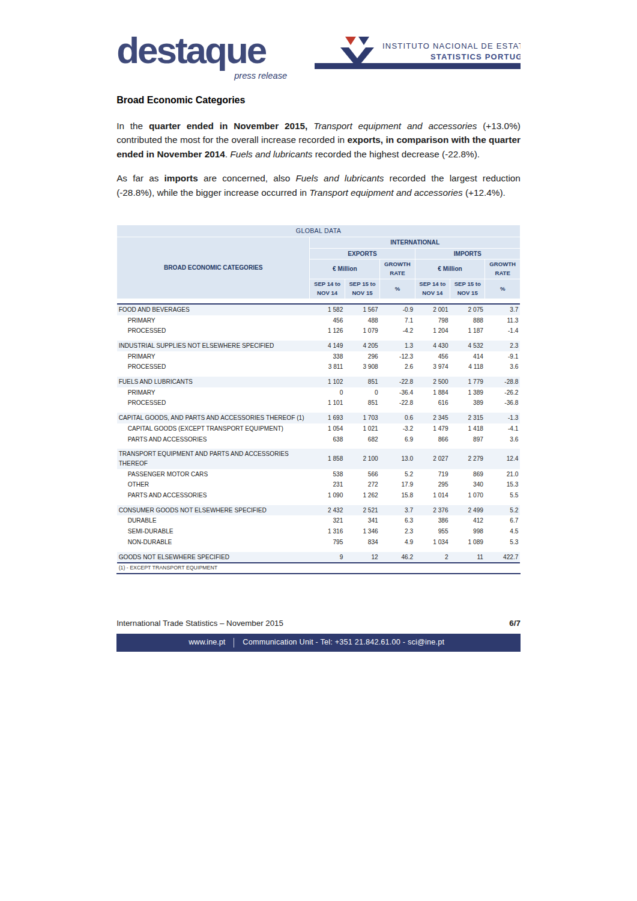destaque
press release
INSTITUTO NACIONAL DE ESTATÍSTICA STATISTICS PORTUGAL
Broad Economic Categories
In the quarter ended in November 2015, Transport equipment and accessories (+13.0%) contributed the most for the overall increase recorded in exports, in comparison with the quarter ended in November 2014. Fuels and lubricants recorded the highest decrease (-22.8%).
As far as imports are concerned, also Fuels and lubricants recorded the largest reduction (-28.8%), while the bigger increase occurred in Transport equipment and accessories (+12.4%).
| GLOBAL DATA |
| --- |
| BROAD ECONOMIC CATEGORIES | INTERNATIONAL |
| EXPORTS | IMPORTS |
| € Million | GROWTH RATE | € Million | GROWTH RATE |
| SEP 14 to NOV 14 | SEP 15 to NOV 15 | % | SEP 14 to NOV 14 | SEP 15 to NOV 15 | % |
| FOOD AND BEVERAGES | 1 582 | 1 567 | -0.9 | 2 001 | 2 075 | 3.7 |
| PRIMARY | 456 | 488 | 7.1 | 798 | 888 | 11.3 |
| PROCESSED | 1 126 | 1 079 | -4.2 | 1 204 | 1 187 | -1.4 |
| INDUSTRIAL SUPPLIES NOT ELSEWHERE SPECIFIED | 4 149 | 4 205 | 1.3 | 4 430 | 4 532 | 2.3 |
| PRIMARY | 338 | 296 | -12.3 | 456 | 414 | -9.1 |
| PROCESSED | 3 811 | 3 908 | 2.6 | 3 974 | 4 118 | 3.6 |
| FUELS AND LUBRICANTS | 1 102 | 851 | -22.8 | 2 500 | 1 779 | -28.8 |
| PRIMARY | 0 | 0 | -36.4 | 1 884 | 1 389 | -26.2 |
| PROCESSED | 1 101 | 851 | -22.8 | 616 | 389 | -36.8 |
| CAPITAL GOODS, AND PARTS AND ACCESSORIES THEREOF (1) | 1 693 | 1 703 | 0.6 | 2 345 | 2 315 | -1.3 |
| CAPITAL GOODS (EXCEPT TRANSPORT EQUIPMENT) | 1 054 | 1 021 | -3.2 | 1 479 | 1 418 | -4.1 |
| PARTS AND ACCESSORIES | 638 | 682 | 6.9 | 866 | 897 | 3.6 |
| TRANSPORT EQUIPMENT AND PARTS AND ACCESSORIES THEREOF | 1 858 | 2 100 | 13.0 | 2 027 | 2 279 | 12.4 |
| PASSENGER MOTOR CARS | 538 | 566 | 5.2 | 719 | 869 | 21.0 |
| OTHER | 231 | 272 | 17.9 | 295 | 340 | 15.3 |
| PARTS AND ACCESSORIES | 1 090 | 1 262 | 15.8 | 1 014 | 1 070 | 5.5 |
| CONSUMER GOODS NOT ELSEWHERE SPECIFIED | 2 432 | 2 521 | 3.7 | 2 376 | 2 499 | 5.2 |
| DURABLE | 321 | 341 | 6.3 | 386 | 412 | 6.7 |
| SEMI-DURABLE | 1 316 | 1 346 | 2.3 | 955 | 998 | 4.5 |
| NON-DURABLE | 795 | 834 | 4.9 | 1 034 | 1 089 | 5.3 |
| GOODS NOT ELSEWHERE SPECIFIED | 9 | 12 | 46.2 | 2 | 11 | 422.7 |
| (1) - EXCEPT TRANSPORT EQUIPMENT |
International Trade Statistics – November 2015 6/7
www.ine.pt Communication Unit - Tel: +351 21.842.61.00 - sci@ine.pt